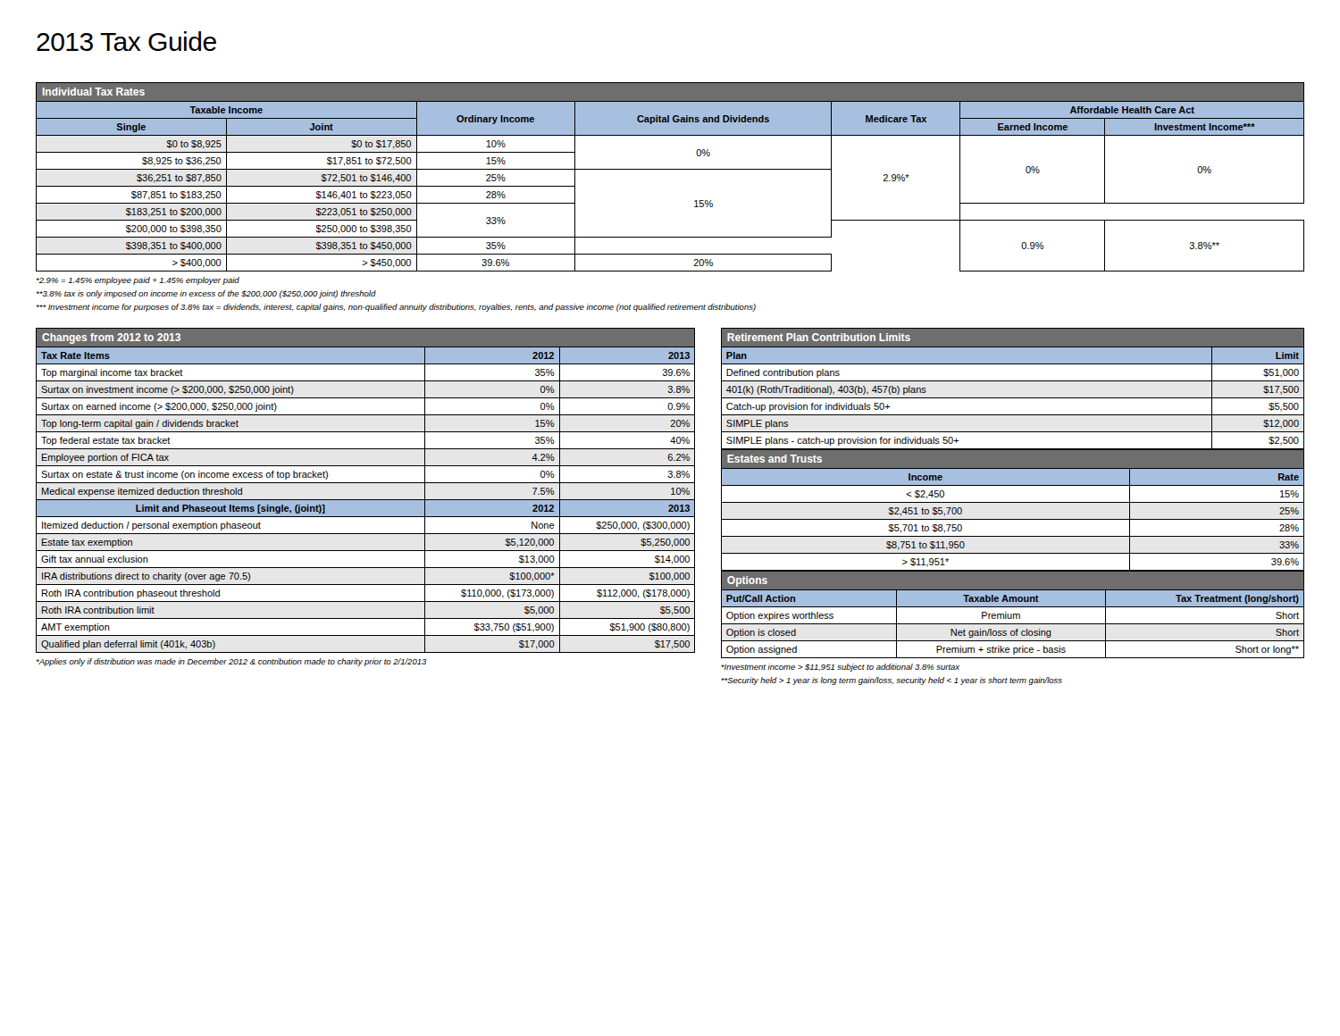2013 Tax Guide
Individual Tax Rates
| Taxable Income | Ordinary Income | Capital Gains and Dividends | Medicare Tax | Affordable Health Care Act |
| --- | --- | --- | --- | --- |
| Single | Joint | Earned Income | Investment Income*** |
| $0 to $8,925 | $0 to $17,850 | 10% | 0% | 2.9%* | 0% | 0% |
| $8,925 to $36,250 | $17,851 to $72,500 | 15% |
| $36,251 to $87,850 | $72,501 to $146,400 | 25% | 15% |
| $87,851 to $183,250 | $146,401 to $223,050 | 28% |
| $183,251 to $200,000 | $223,051 to $250,000 | 33% |
| $200,000 to $398,350 | $250,000 to $398,350 | | 0.9% | 3.8%** |
| $398,351 to $400,000 | $398,351 to $450,000 | 35% |
| > $400,000 | > $450,000 | 39.6% | 20% |
*2.9% = 1.45% employee paid + 1.45% employer paid
**3.8% tax is only imposed on income in excess of the $200,000 ($250,000 joint) threshold
*** Investment income for purposes of 3.8% tax = dividends, interest, capital gains, non-qualified annuity distributions, royalties, rents, and passive income (not qualified retirement distributions)
| Changes from 2012 to 2013 / Tax Rate Items / 2012 / 2013 / / --- / --- / --- / / Top marginal income tax bracket / 35% / 39.6% / / Surtax on investment income (> $200,000, $250,000 joint) / 0% / 3.8% / / Surtax on earned income (> $200,000, $250,000 joint) / 0% / 0.9% / / Top long-term capital gain / dividends bracket / 15% / 20% / / Top federal estate tax bracket / 35% / 40% / / Employee portion of FICA tax / 4.2% / 6.2% / / Surtax on estate & trust income (on income excess of top bracket) / 0% / 3.8% / / Medical expense itemized deduction threshold / 7.5% / 10% / / Limit and Phaseout Items [single, (joint)] / 2012 / 2013 / / Itemized deduction / personal exemption phaseout / None / $250,000, ($300,000) / / Estate tax exemption / $5,120,000 / $5,250,000 / / Gift tax annual exclusion / $13,000 / $14,000 / / IRA distributions direct to charity (over age 70.5) / $100,000* / $100,000 / / Roth IRA contribution phaseout threshold / $110,000, ($173,000) / $112,000, ($178,000) / / Roth IRA contribution limit / $5,000 / $5,500 / / AMT exemption / $33,750 ($51,900) / $51,900 ($80,800) / / Qualified plan deferral limit (401k, 403b) / $17,000 / $17,500 / *Applies only if distribution was made in December 2012 & contribution made to charity prior to 2/1/2013 | | Retirement Plan Contribution Limits / Plan / Limit / / --- / --- / / Defined contribution plans / $51,000 / / 401(k) (Roth/Traditional), 403(b), 457(b) plans / $17,500 / / Catch-up provision for individuals 50+ / $5,500 / / SIMPLE plans / $12,000 / / SIMPLE plans - catch-up provision for individuals 50+ / $2,500 / Estates and Trusts / Income / Rate / / --- / --- / / < $2,450 / 15% / / $2,451 to $5,700 / 25% / / $5,701 to $8,750 / 28% / / $8,751 to $11,950 / 33% / / > $11,951* / 39.6% / Options / Put/Call Action / Taxable Amount / Tax Treatment (long/short) / / --- / --- / --- / / Option expires worthless / Premium / Short / / Option is closed / Net gain/loss of closing / Short / / Option assigned / Premium + strike price - basis / Short or long** / *Investment income > $11,951 subject to additional 3.8% surtax **Security held > 1 year is long term gain/loss, security held < 1 year is short term gain/loss |